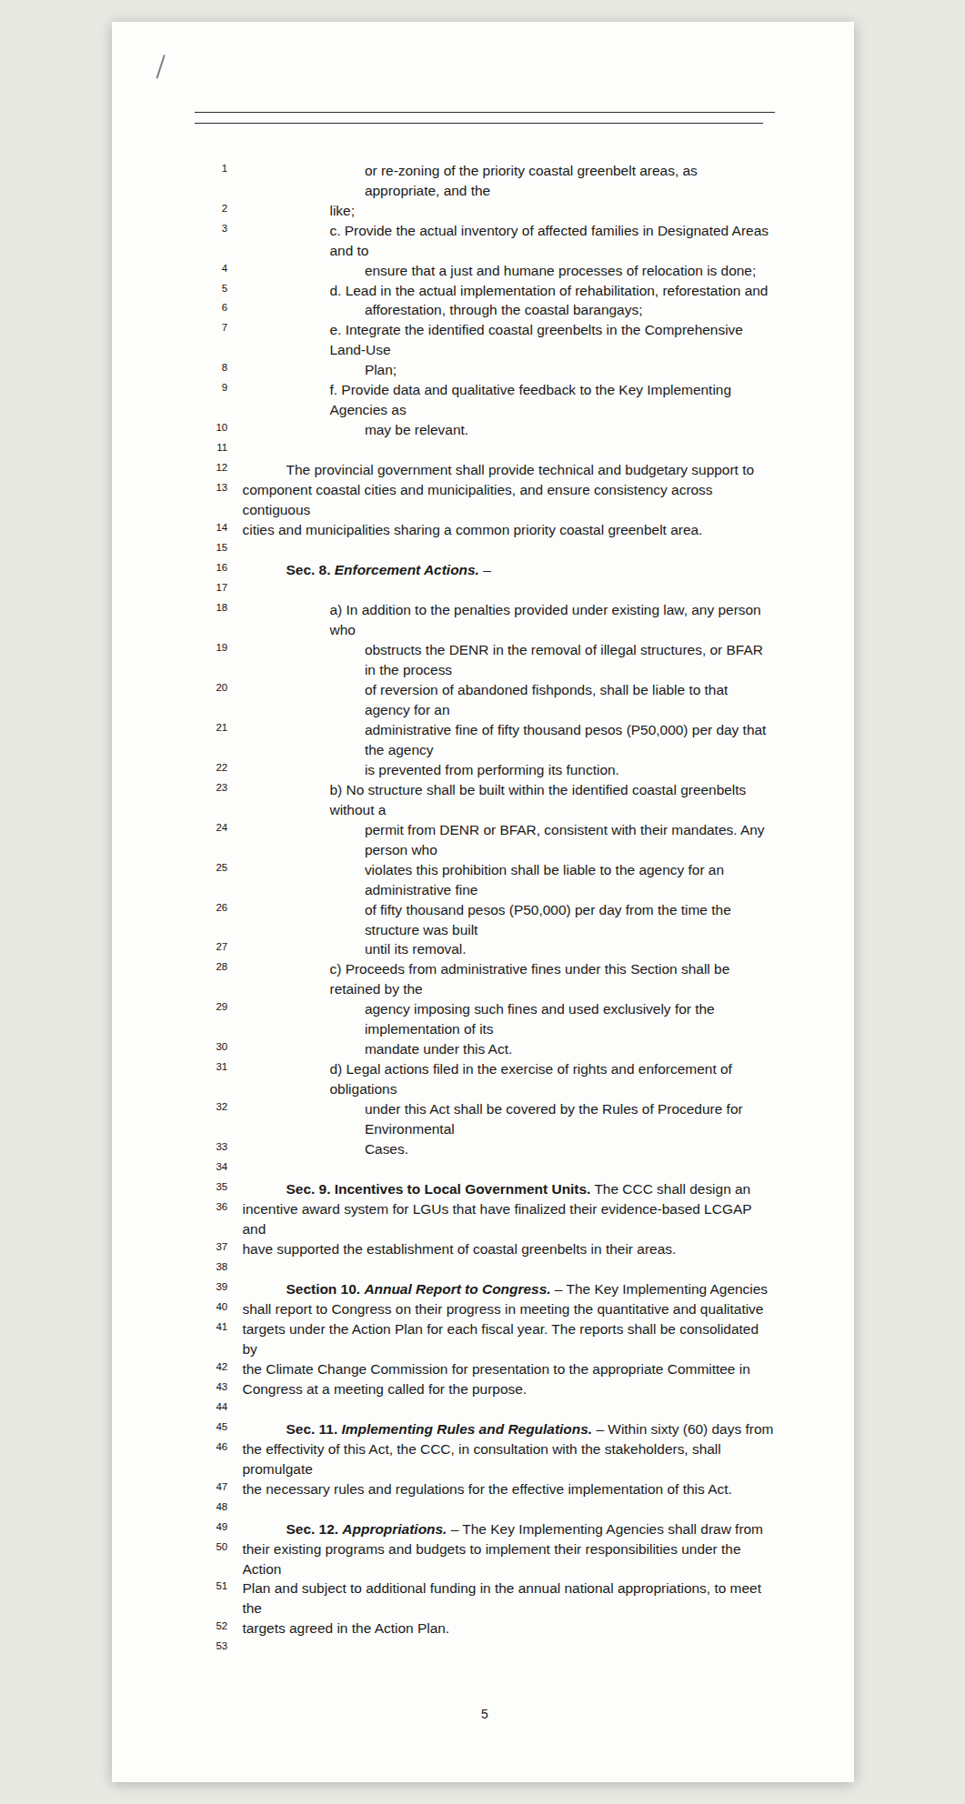or re-zoning of the priority coastal greenbelt areas, as appropriate, and the
like;
c. Provide the actual inventory of affected families in Designated Areas and to
ensure that a just and humane processes of relocation is done;
d. Lead in the actual implementation of rehabilitation, reforestation and
afforestation, through the coastal barangays;
e. Integrate the identified coastal greenbelts in the Comprehensive Land-Use
Plan;
f. Provide data and qualitative feedback to the Key Implementing Agencies as
may be relevant.
.
The provincial government shall provide technical and budgetary support to
component coastal cities and municipalities, and ensure consistency across contiguous
cities and municipalities sharing a common priority coastal greenbelt area.
.
Sec. 8. Enforcement Actions. –
.
a) In addition to the penalties provided under existing law, any person who
obstructs the DENR in the removal of illegal structures, or BFAR in the process
of reversion of abandoned fishponds, shall be liable to that agency for an
administrative fine of fifty thousand pesos (P50,000) per day that the agency
is prevented from performing its function.
b) No structure shall be built within the identified coastal greenbelts without a
permit from DENR or BFAR, consistent with their mandates. Any person who
violates this prohibition shall be liable to the agency for an administrative fine
of fifty thousand pesos (P50,000) per day from the time the structure was built
until its removal.
c) Proceeds from administrative fines under this Section shall be retained by the
agency imposing such fines and used exclusively for the implementation of its
mandate under this Act.
d) Legal actions filed in the exercise of rights and enforcement of obligations
under this Act shall be covered by the Rules of Procedure for Environmental
Cases.
.
Sec. 9. Incentives to Local Government Units. The CCC shall design an
incentive award system for LGUs that have finalized their evidence-based LCGAP and
have supported the establishment of coastal greenbelts in their areas.
.
Section 10. Annual Report to Congress. – The Key Implementing Agencies
shall report to Congress on their progress in meeting the quantitative and qualitative
targets under the Action Plan for each fiscal year. The reports shall be consolidated by
the Climate Change Commission for presentation to the appropriate Committee in
Congress at a meeting called for the purpose.
.
Sec. 11. Implementing Rules and Regulations. – Within sixty (60) days from
the effectivity of this Act, the CCC, in consultation with the stakeholders, shall promulgate
the necessary rules and regulations for the effective implementation of this Act.
.
Sec. 12. Appropriations. – The Key Implementing Agencies shall draw from
their existing programs and budgets to implement their responsibilities under the Action
Plan and subject to additional funding in the annual national appropriations, to meet the
targets agreed in the Action Plan.
.
5